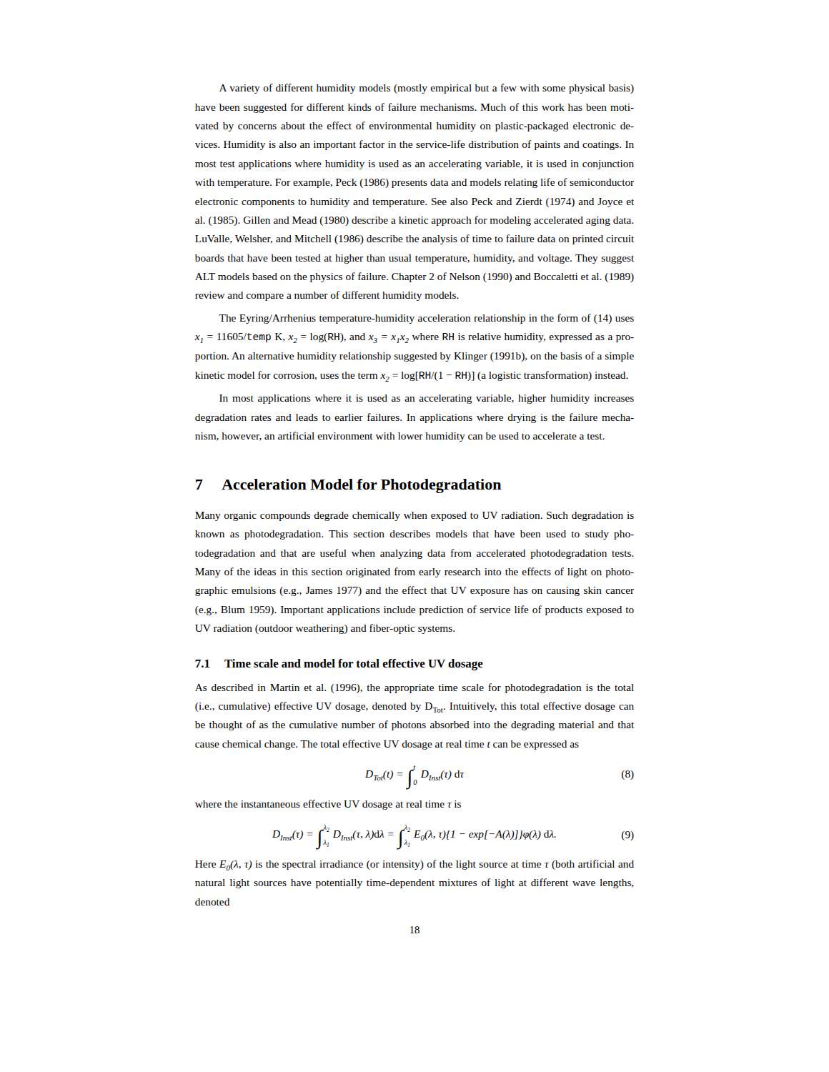A variety of different humidity models (mostly empirical but a few with some physical basis) have been suggested for different kinds of failure mechanisms. Much of this work has been motivated by concerns about the effect of environmental humidity on plastic-packaged electronic devices. Humidity is also an important factor in the service-life distribution of paints and coatings. In most test applications where humidity is used as an accelerating variable, it is used in conjunction with temperature. For example, Peck (1986) presents data and models relating life of semiconductor electronic components to humidity and temperature. See also Peck and Zierdt (1974) and Joyce et al. (1985). Gillen and Mead (1980) describe a kinetic approach for modeling accelerated aging data. LuValle, Welsher, and Mitchell (1986) describe the analysis of time to failure data on printed circuit boards that have been tested at higher than usual temperature, humidity, and voltage. They suggest ALT models based on the physics of failure. Chapter 2 of Nelson (1990) and Boccaletti et al. (1989) review and compare a number of different humidity models.
The Eyring/Arrhenius temperature-humidity acceleration relationship in the form of (14) uses x1 = 11605/temp K, x2 = log(RH), and x3 = x1x2 where RH is relative humidity, expressed as a proportion. An alternative humidity relationship suggested by Klinger (1991b), on the basis of a simple kinetic model for corrosion, uses the term x2 = log[RH/(1 − RH)] (a logistic transformation) instead.
In most applications where it is used as an accelerating variable, higher humidity increases degradation rates and leads to earlier failures. In applications where drying is the failure mechanism, however, an artificial environment with lower humidity can be used to accelerate a test.
7 Acceleration Model for Photodegradation
Many organic compounds degrade chemically when exposed to UV radiation. Such degradation is known as photodegradation. This section describes models that have been used to study photodegradation and that are useful when analyzing data from accelerated photodegradation tests. Many of the ideas in this section originated from early research into the effects of light on photographic emulsions (e.g., James 1977) and the effect that UV exposure has on causing skin cancer (e.g., Blum 1959). Important applications include prediction of service life of products exposed to UV radiation (outdoor weathering) and fiber-optic systems.
7.1 Time scale and model for total effective UV dosage
As described in Martin et al. (1996), the appropriate time scale for photodegradation is the total (i.e., cumulative) effective UV dosage, denoted by DTot. Intuitively, this total effective dosage can be thought of as the cumulative number of photons absorbed into the degrading material and that cause chemical change. The total effective UV dosage at real time t can be expressed as
DTot(t) = ∫t 0 DInst(τ) dτ
(8)
where the instantaneous effective UV dosage at real time τ is
DInst(τ) = ∫λ2 λ1 DInst(τ, λ)dλ = ∫λ2 λ1 E0(λ, τ){1 − exp[−A(λ)]}φ(λ) dλ.
(9)
Here E0(λ, τ) is the spectral irradiance (or intensity) of the light source at time τ (both artificial and natural light sources have potentially time-dependent mixtures of light at different wave lengths, denoted
18